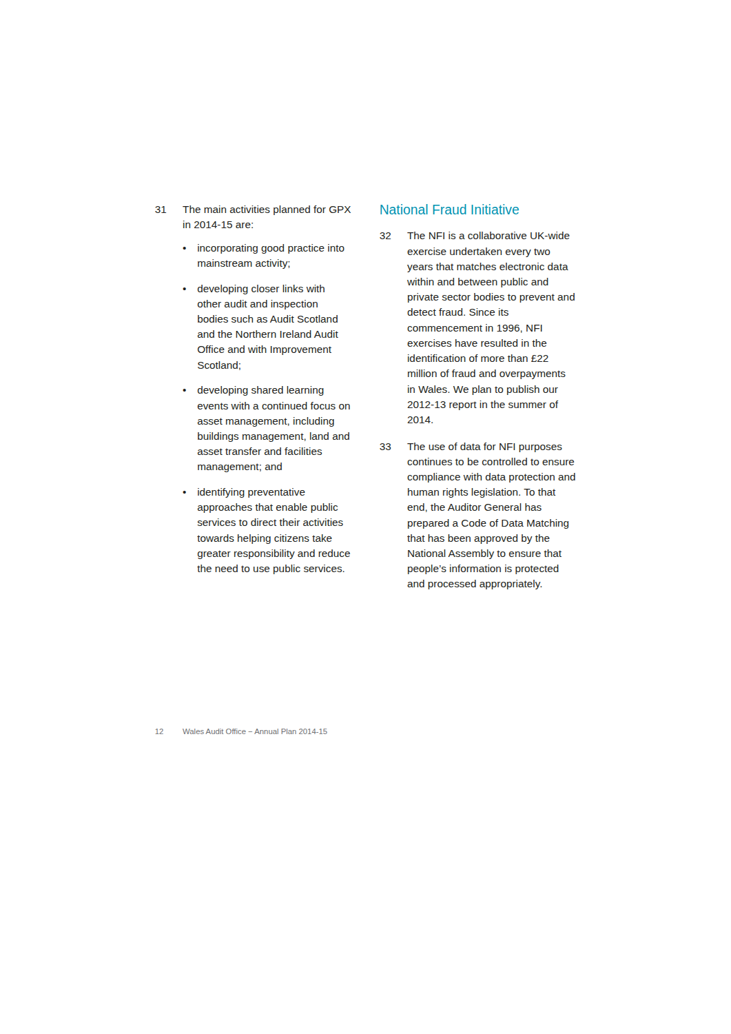31
The main activities planned for GPX in 2014-15 are:
•incorporating good practice into mainstream activity;
•developing closer links with other audit and inspection bodies such as Audit Scotland and the Northern Ireland Audit Office and with Improvement Scotland;
•developing shared learning events with a continued focus on asset management, including buildings management, land and asset transfer and facilities management; and
•identifying preventative approaches that enable public services to direct their activities towards helping citizens take greater responsibility and reduce the need to use public services.
National Fraud Initiative
32
The NFI is a collaborative UK-wide exercise undertaken every two years that matches electronic data within and between public and private sector bodies to prevent and detect fraud. Since its commencement in 1996, NFI exercises have resulted in the identification of more than £22 million of fraud and overpayments in Wales. We plan to publish our 2012-13 report in the summer of 2014.
33
The use of data for NFI purposes continues to be controlled to ensure compliance with data protection and human rights legislation. To that end, the Auditor General has prepared a Code of Data Matching that has been approved by the National Assembly to ensure that people’s information is protected and processed appropriately.
12 Wales Audit Office − Annual Plan 2014-15